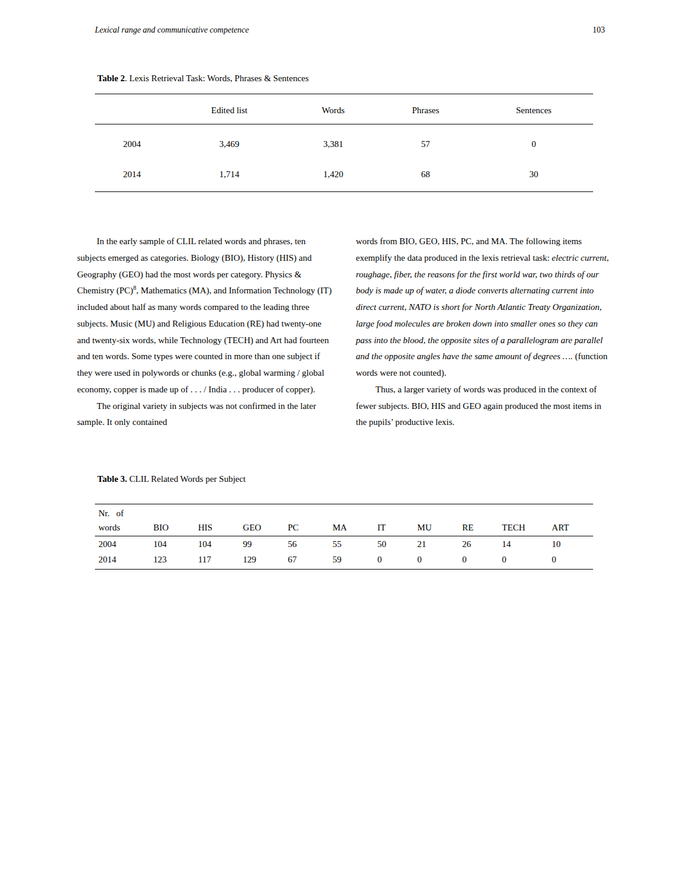Lexical range and communicative competence 103
Table 2 . Lexis Retrieval Task: Words, Phrases & Sentences
| | Edited list | Words | Phrases | Sentences |
| --- | --- | --- | --- | --- |
| 2004 | 3,469 | 3,381 | 57 | 0 |
| 2014 | 1,714 | 1,420 | 68 | 30 |
In the early sample of CLIL related words and phrases, ten subjects emerged as categories. Biology (BIO), History (HIS) and Geography (GEO) had the most words per category. Physics & Chemistry (PC)8, Mathematics (MA), and Information Technology (IT) included about half as many words compared to the leading three subjects. Music (MU) and Religious Education (RE) had twenty-one and twenty-six words, while Technology (TECH) and Art had fourteen and ten words. Some types were counted in more than one subject if they were used in polywords or chunks (e.g., global warming / global economy, copper is made up of . . . / India . . . producer of copper).
The original variety in subjects was not confirmed in the later sample. It only contained
words from BIO, GEO, HIS, PC, and MA. The following items exemplify the data produced in the lexis retrieval task: electric current, roughage, fiber, the reasons for the first world war, two thirds of our body is made up of water, a diode converts alternating current into direct current, NATO is short for North Atlantic Treaty Organization, large food molecules are broken down into smaller ones so they can pass into the blood, the opposite sites of a parallelogram are parallel and the opposite angles have the same amount of degrees …. (function words were not counted).
Thus, a larger variety of words was produced in the context of fewer subjects. BIO, HIS and GEO again produced the most items in the pupils’ productive lexis.
Table 3. CLIL Related Words per Subject
| Nr. of | | | | | | | | | | |
| --- | --- | --- | --- | --- | --- | --- | --- | --- | --- | --- |
| words | BIO | HIS | GEO | PC | MA | IT | MU | RE | TECH | ART |
| 2004 | 104 | 104 | 99 | 56 | 55 | 50 | 21 | 26 | 14 | 10 |
| 2014 | 123 | 117 | 129 | 67 | 59 | 0 | 0 | 0 | 0 | 0 |